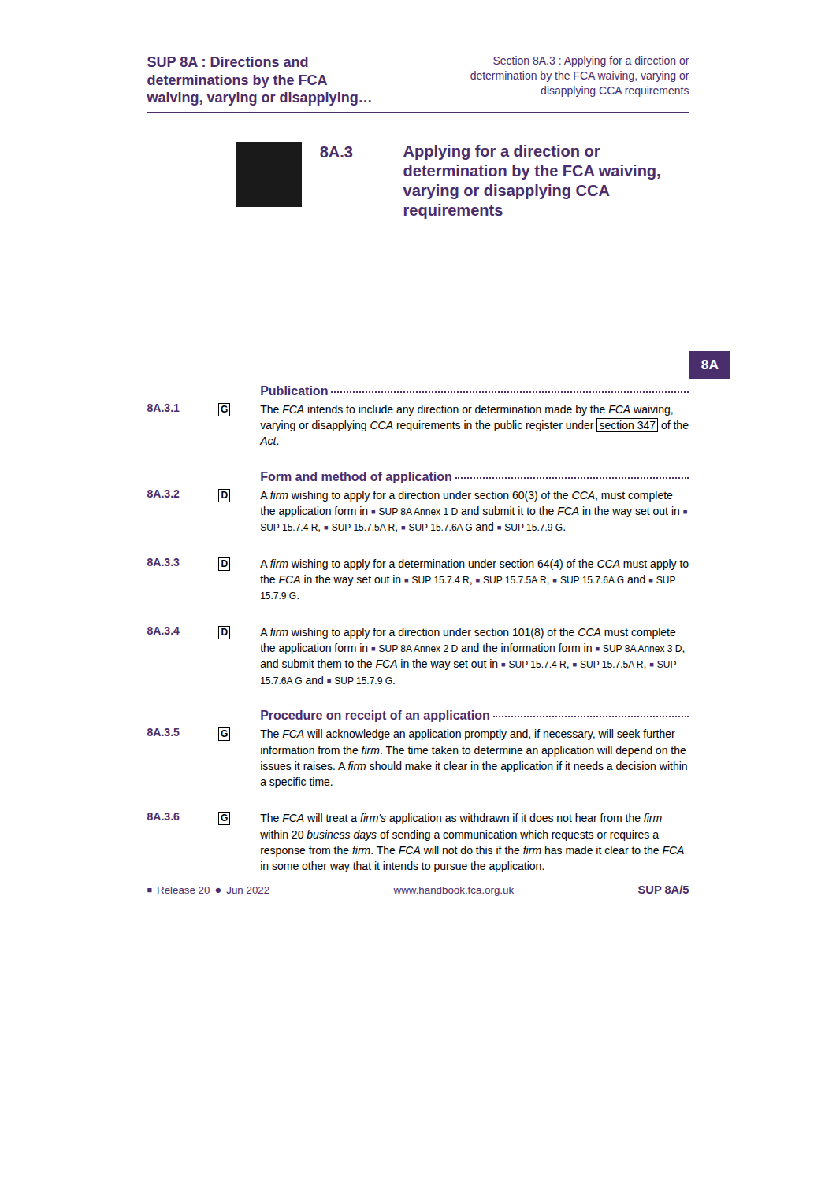SUP 8A : Directions and
determinations by the FCA
waiving, varying or disapplying…
Section 8A.3 : Applying for a direction or
determination by the FCA waiving, varying or
disapplying CCA requirements
8A.3
Applying for a direction or
determination by the FCA waiving,
varying or disapplying CCA
requirements
Publication
8A.3.1
G
The FCA intends to include any direction or determination made by the FCA waiving, varying or disapplying CCA requirements in the public register under section 347 of the Act.
Form and method of application
8A.3.2
D
A firm wishing to apply for a direction under section 60(3) of the CCA, must complete the application form in ■ SUP 8A Annex 1 D and submit it to the FCA in the way set out in ■ SUP 15.7.4 R, ■ SUP 15.7.5A R, ■ SUP 15.7.6A G and ■ SUP 15.7.9 G.
8A.3.3
D
A firm wishing to apply for a determination under section 64(4) of the CCA must apply to the FCA in the way set out in ■ SUP 15.7.4 R, ■ SUP 15.7.5A R, ■ SUP 15.7.6A G and ■ SUP 15.7.9 G.
8A.3.4
D
A firm wishing to apply for a direction under section 101(8) of the CCA must complete the application form in ■ SUP 8A Annex 2 D and the information form in ■ SUP 8A Annex 3 D, and submit them to the FCA in the way set out in ■ SUP 15.7.4 R, ■ SUP 15.7.5A R, ■ SUP 15.7.6A G and ■ SUP 15.7.9 G.
Procedure on receipt of an application
8A.3.5
G
The FCA will acknowledge an application promptly and, if necessary, will seek further information from the firm. The time taken to determine an application will depend on the issues it raises. A firm should make it clear in the application if it needs a decision within a specific time.
8A.3.6
G
The FCA will treat a firm's application as withdrawn if it does not hear from the firm within 20 business days of sending a communication which requests or requires a response from the firm. The FCA will not do this if the firm has made it clear to the FCA in some other way that it intends to pursue the application.
8A
■ Release 20 ● Jun 2022
www.handbook.fca.org.uk
SUP 8A/5